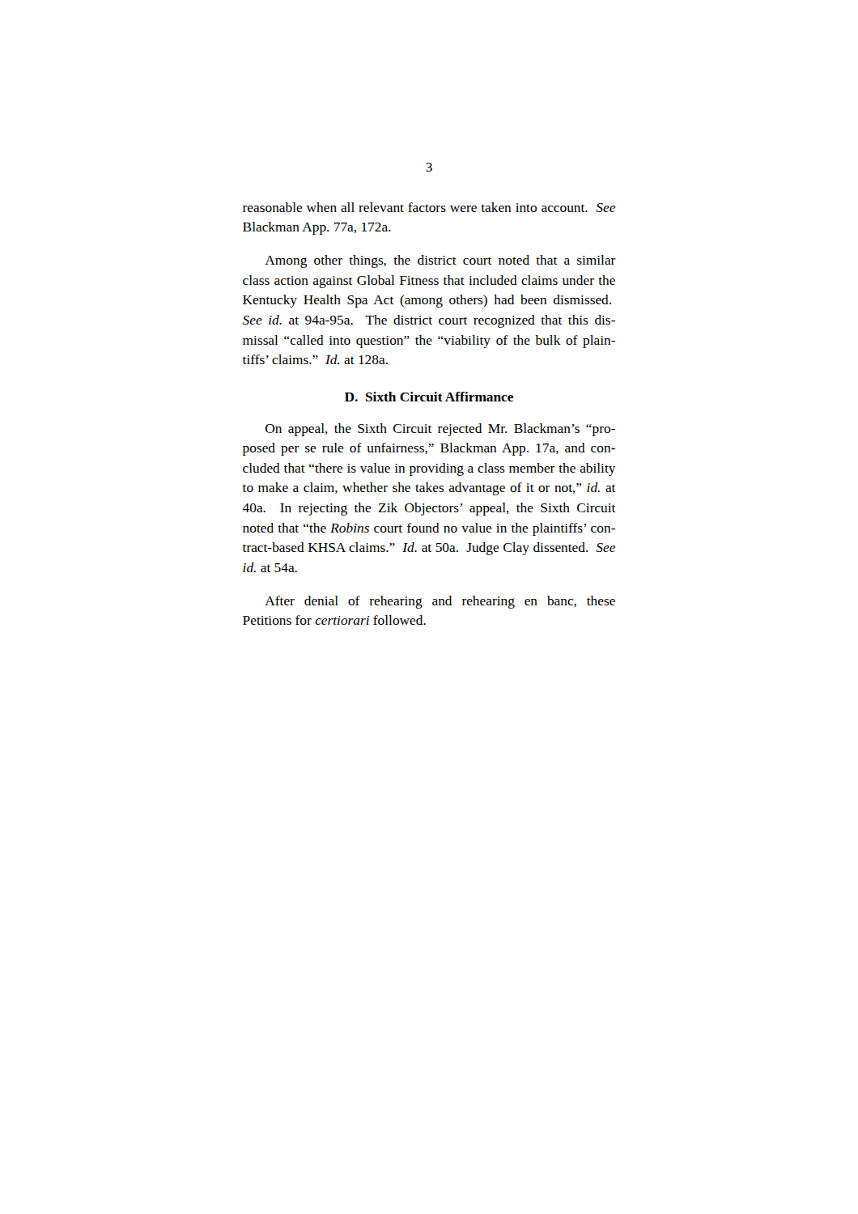3
reasonable when all relevant factors were taken into account. See Blackman App. 77a, 172a.
Among other things, the district court noted that a similar class action against Global Fitness that included claims under the Kentucky Health Spa Act (among others) had been dismissed. See id. at 94a-95a. The district court recognized that this dismissal “called into question” the “viability of the bulk of plaintiffs’ claims.” Id. at 128a.
D. Sixth Circuit Affirmance
On appeal, the Sixth Circuit rejected Mr. Blackman’s “proposed per se rule of unfairness,” Blackman App. 17a, and concluded that “there is value in providing a class member the ability to make a claim, whether she takes advantage of it or not,” id. at 40a. In rejecting the Zik Objectors’ appeal, the Sixth Circuit noted that “the Robins court found no value in the plaintiffs’ contract-based KHSA claims.” Id. at 50a. Judge Clay dissented. See id. at 54a.
After denial of rehearing and rehearing en banc, these Petitions for certiorari followed.